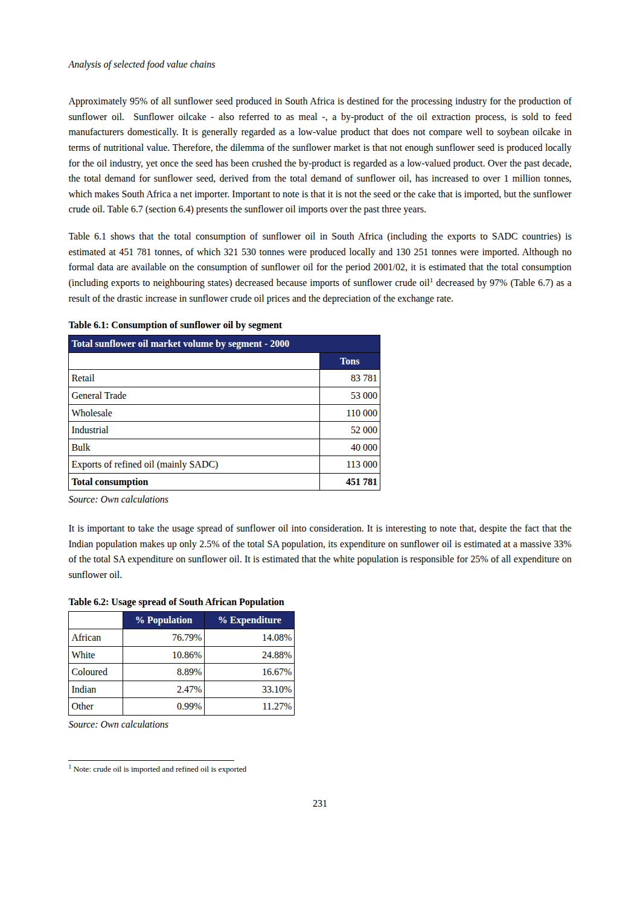Analysis of selected food value chains
Approximately 95% of all sunflower seed produced in South Africa is destined for the processing industry for the production of sunflower oil. Sunflower oilcake - also referred to as meal -, a by-product of the oil extraction process, is sold to feed manufacturers domestically. It is generally regarded as a low-value product that does not compare well to soybean oilcake in terms of nutritional value. Therefore, the dilemma of the sunflower market is that not enough sunflower seed is produced locally for the oil industry, yet once the seed has been crushed the by-product is regarded as a low-valued product. Over the past decade, the total demand for sunflower seed, derived from the total demand of sunflower oil, has increased to over 1 million tonnes, which makes South Africa a net importer. Important to note is that it is not the seed or the cake that is imported, but the sunflower crude oil. Table 6.7 (section 6.4) presents the sunflower oil imports over the past three years.
Table 6.1 shows that the total consumption of sunflower oil in South Africa (including the exports to SADC countries) is estimated at 451 781 tonnes, of which 321 530 tonnes were produced locally and 130 251 tonnes were imported. Although no formal data are available on the consumption of sunflower oil for the period 2001/02, it is estimated that the total consumption (including exports to neighbouring states) decreased because imports of sunflower crude oil1 decreased by 97% (Table 6.7) as a result of the drastic increase in sunflower crude oil prices and the depreciation of the exchange rate.
Table 6.1: Consumption of sunflower oil by segment
| Total sunflower oil market volume by segment - 2000 |
| | Tons |
| Retail | 83 781 |
| General Trade | 53 000 |
| Wholesale | 110 000 |
| Industrial | 52 000 |
| Bulk | 40 000 |
| Exports of refined oil (mainly SADC) | 113 000 |
| Total consumption | 451 781 |
Source: Own calculations
It is important to take the usage spread of sunflower oil into consideration. It is interesting to note that, despite the fact that the Indian population makes up only 2.5% of the total SA population, its expenditure on sunflower oil is estimated at a massive 33% of the total SA expenditure on sunflower oil. It is estimated that the white population is responsible for 25% of all expenditure on sunflower oil.
Table 6.2: Usage spread of South African Population
| | % Population | % Expenditure |
| African | 76.79% | 14.08% |
| White | 10.86% | 24.88% |
| Coloured | 8.89% | 16.67% |
| Indian | 2.47% | 33.10% |
| Other | 0.99% | 11.27% |
Source: Own calculations
1 Note: crude oil is imported and refined oil is exported
231